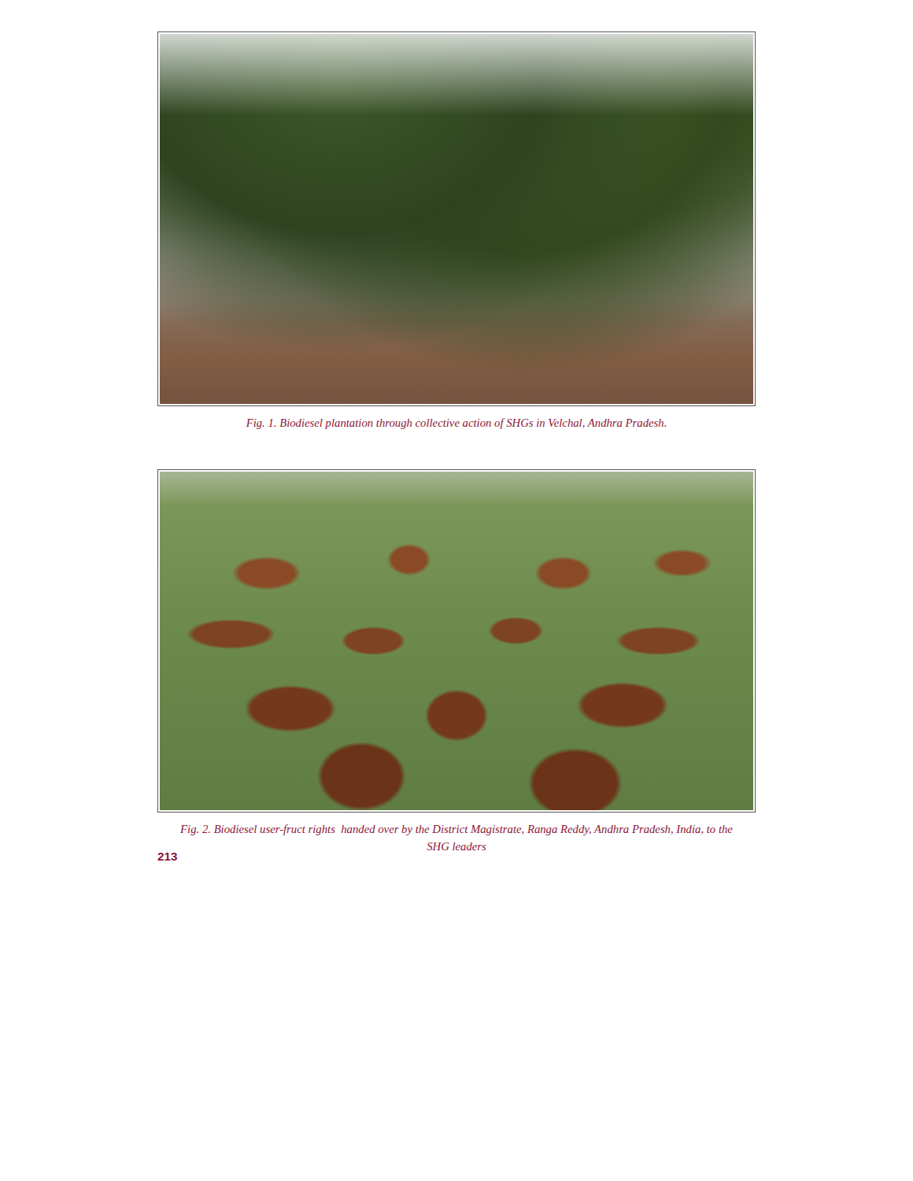Fig. 1. Biodiesel plantation through collective action of SHGs in Velchal, Andhra Pradesh.
Fig. 2. Biodiesel user-fruct rights handed over by the District Magistrate, Ranga Reddy, Andhra Pradesh, India, to the SHG leaders
213